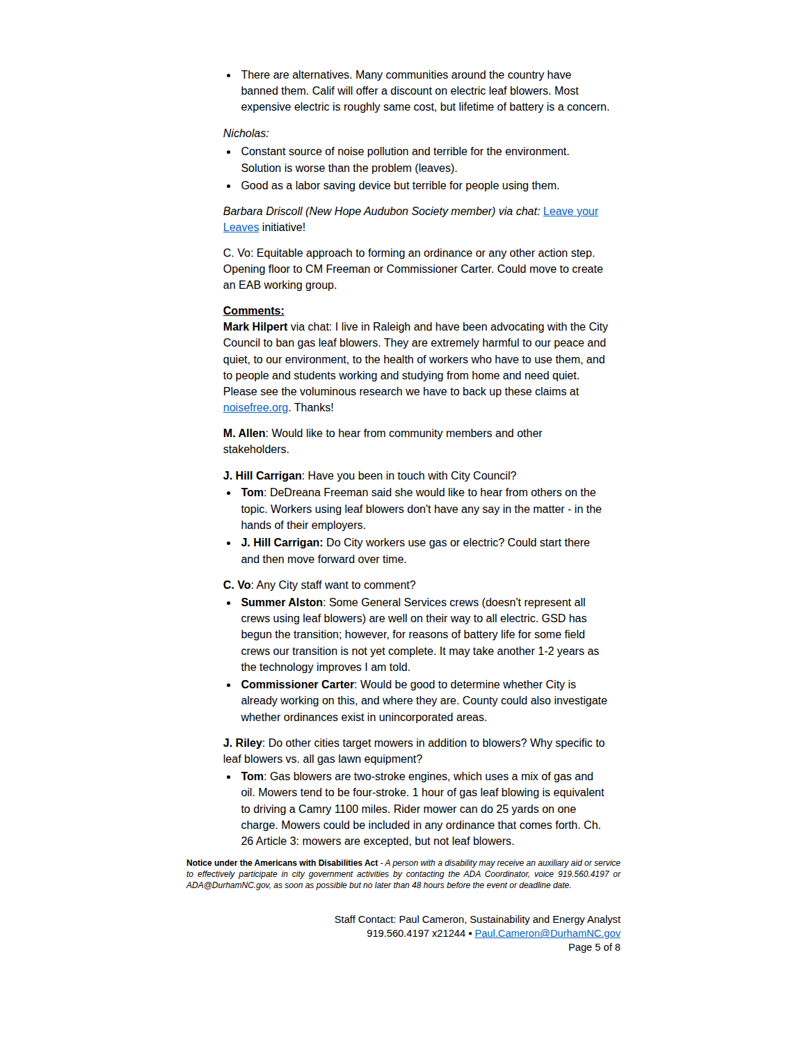There are alternatives. Many communities around the country have banned them. Calif will offer a discount on electric leaf blowers. Most expensive electric is roughly same cost, but lifetime of battery is a concern.
Nicholas:
Constant source of noise pollution and terrible for the environment. Solution is worse than the problem (leaves).
Good as a labor saving device but terrible for people using them.
Barbara Driscoll (New Hope Audubon Society member) via chat: Leave your Leaves initiative!
C. Vo: Equitable approach to forming an ordinance or any other action step. Opening floor to CM Freeman or Commissioner Carter. Could move to create an EAB working group.
Comments:
Mark Hilpert via chat: I live in Raleigh and have been advocating with the City Council to ban gas leaf blowers. They are extremely harmful to our peace and quiet, to our environment, to the health of workers who have to use them, and to people and students working and studying from home and need quiet. Please see the voluminous research we have to back up these claims at noisefree.org. Thanks!
M. Allen: Would like to hear from community members and other stakeholders.
J. Hill Carrigan: Have you been in touch with City Council?
Tom: DeDreana Freeman said she would like to hear from others on the topic. Workers using leaf blowers don't have any say in the matter - in the hands of their employers.
J. Hill Carrigan: Do City workers use gas or electric? Could start there and then move forward over time.
C. Vo: Any City staff want to comment?
Summer Alston: Some General Services crews (doesn't represent all crews using leaf blowers) are well on their way to all electric. GSD has begun the transition; however, for reasons of battery life for some field crews our transition is not yet complete. It may take another 1-2 years as the technology improves I am told.
Commissioner Carter: Would be good to determine whether City is already working on this, and where they are. County could also investigate whether ordinances exist in unincorporated areas.
J. Riley: Do other cities target mowers in addition to blowers? Why specific to leaf blowers vs. all gas lawn equipment?
Tom: Gas blowers are two-stroke engines, which uses a mix of gas and oil. Mowers tend to be four-stroke. 1 hour of gas leaf blowing is equivalent to driving a Camry 1100 miles. Rider mower can do 25 yards on one charge. Mowers could be included in any ordinance that comes forth. Ch. 26 Article 3: mowers are excepted, but not leaf blowers.
Notice under the Americans with Disabilities Act - A person with a disability may receive an auxiliary aid or service to effectively participate in city government activities by contacting the ADA Coordinator, voice 919.560.4197 or ADA@DurhamNC.gov, as soon as possible but no later than 48 hours before the event or deadline date.
Staff Contact: Paul Cameron, Sustainability and Energy Analyst
919.560.4197 x21244 ▪ Paul.Cameron@DurhamNC.gov
Page 5 of 8